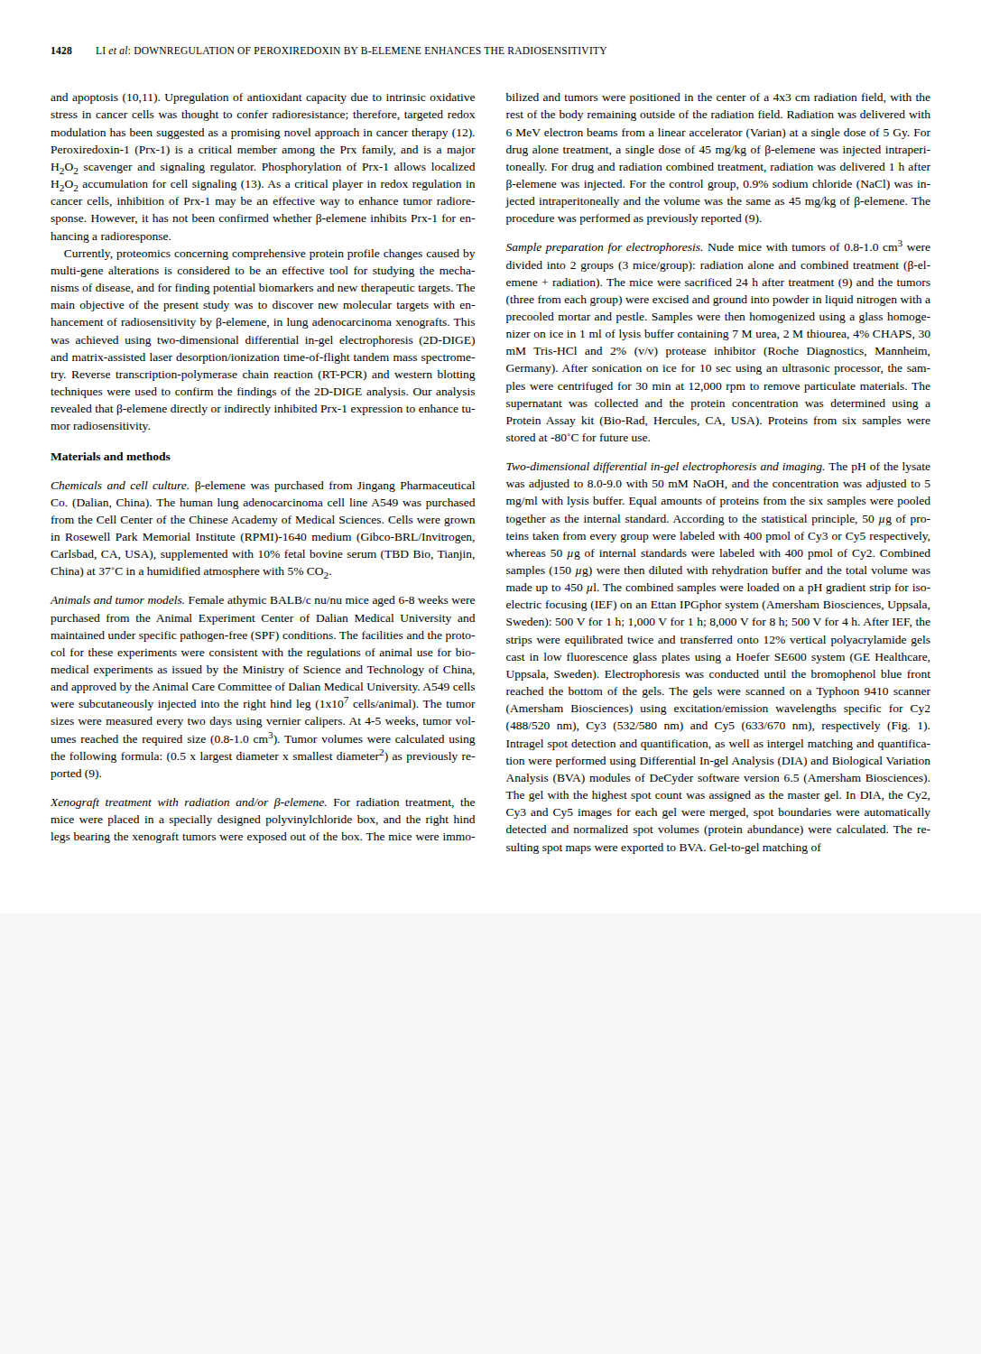1428 LI et al: DOWNREGULATION OF PEROXIREDOXIN BY β-ELEMENE ENHANCES THE RADIOSENSITIVITY
and apoptosis (10,11). Upregulation of antioxidant capacity due to intrinsic oxidative stress in cancer cells was thought to confer radioresistance; therefore, targeted redox modulation has been suggested as a promising novel approach in cancer therapy (12). Peroxiredoxin-1 (Prx-1) is a critical member among the Prx family, and is a major H2O2 scavenger and signaling regulator. Phosphorylation of Prx-1 allows localized H2O2 accumulation for cell signaling (13). As a critical player in redox regulation in cancer cells, inhibition of Prx-1 may be an effective way to enhance tumor radioresponse. However, it has not been confirmed whether β-elemene inhibits Prx-1 for enhancing a radioresponse.
Currently, proteomics concerning comprehensive protein profile changes caused by multi-gene alterations is considered to be an effective tool for studying the mechanisms of disease, and for finding potential biomarkers and new therapeutic targets. The main objective of the present study was to discover new molecular targets with enhancement of radiosensitivity by β-elemene, in lung adenocarcinoma xenografts. This was achieved using two-dimensional differential in-gel electrophoresis (2D-DIGE) and matrix-assisted laser desorption/ionization time-of-flight tandem mass spectrometry. Reverse transcription-polymerase chain reaction (RT-PCR) and western blotting techniques were used to confirm the findings of the 2D-DIGE analysis. Our analysis revealed that β-elemene directly or indirectly inhibited Prx-1 expression to enhance tumor radiosensitivity.
Materials and methods
Chemicals and cell culture. β-elemene was purchased from Jingang Pharmaceutical Co. (Dalian, China). The human lung adenocarcinoma cell line A549 was purchased from the Cell Center of the Chinese Academy of Medical Sciences. Cells were grown in Rosewell Park Memorial Institute (RPMI)-1640 medium (Gibco-BRL/Invitrogen, Carlsbad, CA, USA), supplemented with 10% fetal bovine serum (TBD Bio, Tianjin, China) at 37˚C in a humidified atmosphere with 5% CO2.
Animals and tumor models. Female athymic BALB/c nu/nu mice aged 6-8 weeks were purchased from the Animal Experiment Center of Dalian Medical University and maintained under specific pathogen-free (SPF) conditions. The facilities and the protocol for these experiments were consistent with the regulations of animal use for biomedical experiments as issued by the Ministry of Science and Technology of China, and approved by the Animal Care Committee of Dalian Medical University. A549 cells were subcutaneously injected into the right hind leg (1x107 cells/animal). The tumor sizes were measured every two days using vernier calipers. At 4-5 weeks, tumor volumes reached the required size (0.8-1.0 cm3). Tumor volumes were calculated using the following formula: (0.5 x largest diameter x smallest diameter2) as previously reported (9).
Xenograft treatment with radiation and/or β-elemene. For radiation treatment, the mice were placed in a specially designed polyvinylchloride box, and the right hind legs bearing the xenograft tumors were exposed out of the box. The mice were immobilized and tumors were positioned in the center of a 4x3 cm radiation field, with the rest of the body remaining outside of the radiation field. Radiation was delivered with 6 MeV electron beams from a linear accelerator (Varian) at a single dose of 5 Gy. For drug alone treatment, a single dose of 45 mg/kg of β-elemene was injected intraperitoneally. For drug and radiation combined treatment, radiation was delivered 1 h after β-elemene was injected. For the control group, 0.9% sodium chloride (NaCl) was injected intraperitoneally and the volume was the same as 45 mg/kg of β-elemene. The procedure was performed as previously reported (9).
Sample preparation for electrophoresis. Nude mice with tumors of 0.8-1.0 cm3 were divided into 2 groups (3 mice/group): radiation alone and combined treatment (β-elemene + radiation). The mice were sacrificed 24 h after treatment (9) and the tumors (three from each group) were excised and ground into powder in liquid nitrogen with a precooled mortar and pestle. Samples were then homogenized using a glass homogenizer on ice in 1 ml of lysis buffer containing 7 M urea, 2 M thiourea, 4% CHAPS, 30 mM Tris-HCl and 2% (v/v) protease inhibitor (Roche Diagnostics, Mannheim, Germany). After sonication on ice for 10 sec using an ultrasonic processor, the samples were centrifuged for 30 min at 12,000 rpm to remove particulate materials. The supernatant was collected and the protein concentration was determined using a Protein Assay kit (Bio-Rad, Hercules, CA, USA). Proteins from six samples were stored at -80˚C for future use.
Two-dimensional differential in-gel electrophoresis and imaging. The pH of the lysate was adjusted to 8.0-9.0 with 50 mM NaOH, and the concentration was adjusted to 5 mg/ml with lysis buffer. Equal amounts of proteins from the six samples were pooled together as the internal standard. According to the statistical principle, 50 µg of proteins taken from every group were labeled with 400 pmol of Cy3 or Cy5 respectively, whereas 50 µg of internal standards were labeled with 400 pmol of Cy2. Combined samples (150 µg) were then diluted with rehydration buffer and the total volume was made up to 450 µl. The combined samples were loaded on a pH gradient strip for isoelectric focusing (IEF) on an Ettan IPGphor system (Amersham Biosciences, Uppsala, Sweden): 500 V for 1 h; 1,000 V for 1 h; 8,000 V for 8 h; 500 V for 4 h. After IEF, the strips were equilibrated twice and transferred onto 12% vertical polyacrylamide gels cast in low fluorescence glass plates using a Hoefer SE600 system (GE Healthcare, Uppsala, Sweden). Electrophoresis was conducted until the bromophenol blue front reached the bottom of the gels. The gels were scanned on a Typhoon 9410 scanner (Amersham Biosciences) using excitation/emission wavelengths specific for Cy2 (488/520 nm), Cy3 (532/580 nm) and Cy5 (633/670 nm), respectively (Fig. 1). Intragel spot detection and quantification, as well as intergel matching and quantification were performed using Differential In-gel Analysis (DIA) and Biological Variation Analysis (BVA) modules of DeCyder software version 6.5 (Amersham Biosciences). The gel with the highest spot count was assigned as the master gel. In DIA, the Cy2, Cy3 and Cy5 images for each gel were merged, spot boundaries were automatically detected and normalized spot volumes (protein abundance) were calculated. The resulting spot maps were exported to BVA. Gel-to-gel matching of